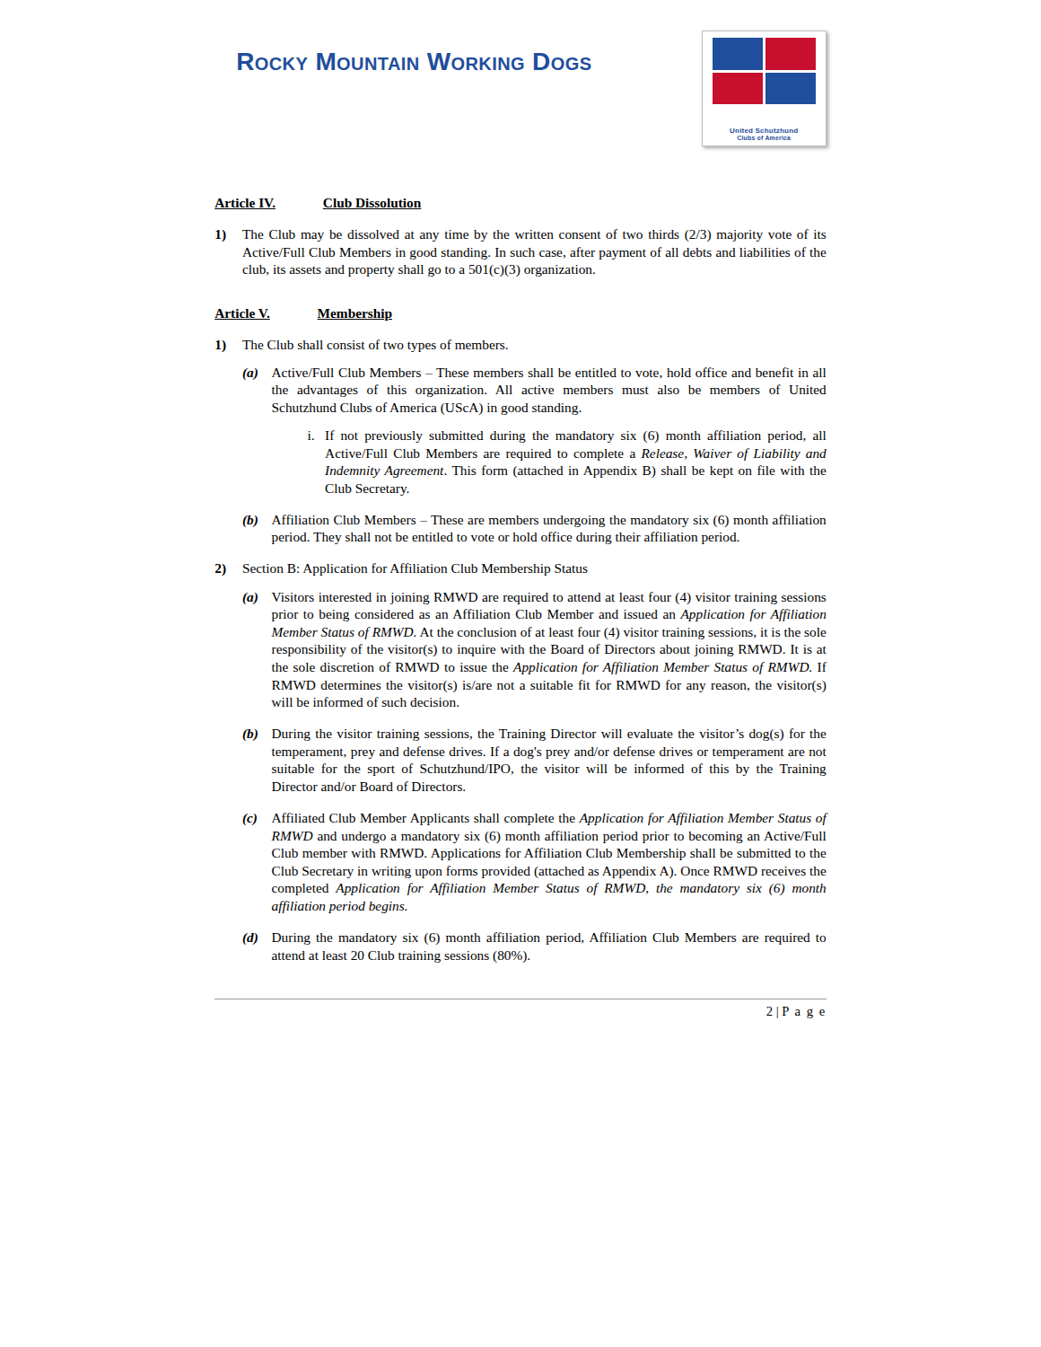Rocky Mountain Working Dogs
United Schutzhund
Clubs of America
Article IV. Club Dissolution
The Club may be dissolved at any time by the written consent of two thirds (2/3) majority vote of its Active/Full Club Members in good standing. In such case, after payment of all debts and liabilities of the club, its assets and property shall go to a 501(c)(3) organization.
Article V. Membership
The Club shall consist of two types of members.
Active/Full Club Members – These members shall be entitled to vote, hold office and benefit in all the advantages of this organization. All active members must also be members of United Schutzhund Clubs of America (UScA) in good standing.
If not previously submitted during the mandatory six (6) month affiliation period, all Active/Full Club Members are required to complete a Release, Waiver of Liability and Indemnity Agreement. This form (attached in Appendix B) shall be kept on file with the Club Secretary.
Affiliation Club Members – These are members undergoing the mandatory six (6) month affiliation period. They shall not be entitled to vote or hold office during their affiliation period.
Section B: Application for Affiliation Club Membership Status
Visitors interested in joining RMWD are required to attend at least four (4) visitor training sessions prior to being considered as an Affiliation Club Member and issued an Application for Affiliation Member Status of RMWD. At the conclusion of at least four (4) visitor training sessions, it is the sole responsibility of the visitor(s) to inquire with the Board of Directors about joining RMWD. It is at the sole discretion of RMWD to issue the Application for Affiliation Member Status of RMWD. If RMWD determines the visitor(s) is/are not a suitable fit for RMWD for any reason, the visitor(s) will be informed of such decision.
During the visitor training sessions, the Training Director will evaluate the visitor’s dog(s) for the temperament, prey and defense drives. If a dog's prey and/or defense drives or temperament are not suitable for the sport of Schutzhund/IPO, the visitor will be informed of this by the Training Director and/or Board of Directors.
Affiliated Club Member Applicants shall complete the Application for Affiliation Member Status of RMWD and undergo a mandatory six (6) month affiliation period prior to becoming an Active/Full Club member with RMWD. Applications for Affiliation Club Membership shall be submitted to the Club Secretary in writing upon forms provided (attached as Appendix A). Once RMWD receives the completed Application for Affiliation Member Status of RMWD, the mandatory six (6) month affiliation period begins.
During the mandatory six (6) month affiliation period, Affiliation Club Members are required to attend at least 20 Club training sessions (80%).
2 | P a g e